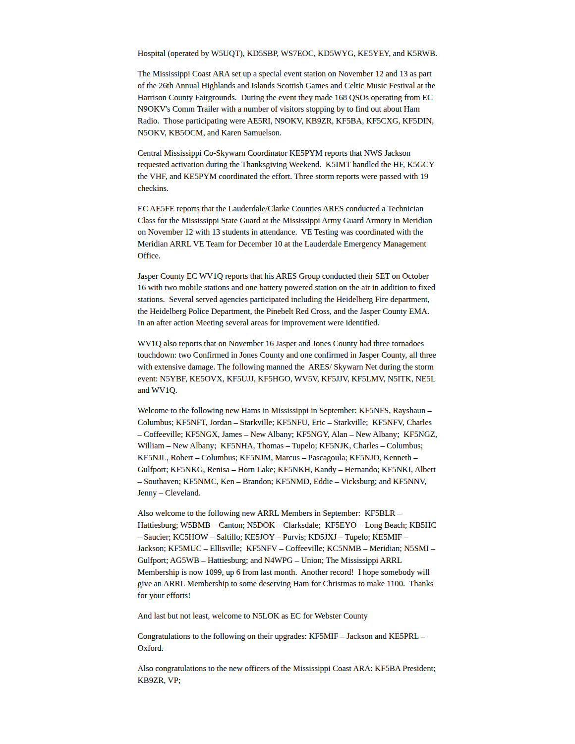Hospital (operated by W5UQT), KD5SBP, WS7EOC, KD5WYG, KE5YEY, and K5RWB.
The Mississippi Coast ARA set up a special event station on November 12 and 13 as part of the 26th Annual Highlands and Islands Scottish Games and Celtic Music Festival at the Harrison County Fairgrounds. During the event they made 168 QSOs operating from EC N9OKV's Comm Trailer with a number of visitors stopping by to find out about Ham Radio. Those participating were AE5RI, N9OKV, KB9ZR, KF5BA, KF5CXG, KF5DIN, N5OKV, KB5OCM, and Karen Samuelson.
Central Mississippi Co-Skywarn Coordinator KE5PYM reports that NWS Jackson requested activation during the Thanksgiving Weekend. K5IMT handled the HF, K5GCY the VHF, and KE5PYM coordinated the effort. Three storm reports were passed with 19 checkins.
EC AE5FE reports that the Lauderdale/Clarke Counties ARES conducted a Technician Class for the Mississippi State Guard at the Mississippi Army Guard Armory in Meridian on November 12 with 13 students in attendance. VE Testing was coordinated with the Meridian ARRL VE Team for December 10 at the Lauderdale Emergency Management Office.
Jasper County EC WV1Q reports that his ARES Group conducted their SET on October 16 with two mobile stations and one battery powered station on the air in addition to fixed stations. Several served agencies participated including the Heidelberg Fire department, the Heidelberg Police Department, the Pinebelt Red Cross, and the Jasper County EMA. In an after action Meeting several areas for improvement were identified.
WV1Q also reports that on November 16 Jasper and Jones County had three tornadoes touchdown: two Confirmed in Jones County and one confirmed in Jasper County, all three with extensive damage. The following manned the ARES/ Skywarn Net during the storm event: N5YBF, KE5OVX, KF5UJJ, KF5HGO, WV5V, KF5JJV, KF5LMV, N5ITK, NE5L and WV1Q.
Welcome to the following new Hams in Mississippi in September: KF5NFS, Rayshaun – Columbus; KF5NFT, Jordan – Starkville; KF5NFU, Eric – Starkville; KF5NFV, Charles – Coffeeville; KF5NGX, James – New Albany; KF5NGY, Alan – New Albany; KF5NGZ, William – New Albany; KF5NHA, Thomas – Tupelo; KF5NJK, Charles – Columbus; KF5NJL, Robert – Columbus; KF5NJM, Marcus – Pascagoula; KF5NJO, Kenneth – Gulfport; KF5NKG, Renisa – Horn Lake; KF5NKH, Kandy – Hernando; KF5NKI, Albert – Southaven; KF5NMC, Ken – Brandon; KF5NMD, Eddie – Vicksburg; and KF5NNV, Jenny – Cleveland.
Also welcome to the following new ARRL Members in September: KF5BLR – Hattiesburg; W5BMB – Canton; N5DOK – Clarksdale; KF5EYO – Long Beach; KB5HC – Saucier; KC5HOW – Saltillo; KE5JOY – Purvis; KD5JXJ – Tupelo; KE5MIF – Jackson; KF5MUC – Ellisville; KF5NFV – Coffeeville; KC5NMB – Meridian; N5SMI – Gulfport; AG5WB – Hattiesburg; and N4WPG – Union; The Mississippi ARRL Membership is now 1099, up 6 from last month. Another record! I hope somebody will give an ARRL Membership to some deserving Ham for Christmas to make 1100. Thanks for your efforts!
And last but not least, welcome to N5LOK as EC for Webster County
Congratulations to the following on their upgrades: KF5MIF – Jackson and KE5PRL – Oxford.
Also congratulations to the new officers of the Mississippi Coast ARA: KF5BA President; KB9ZR, VP;